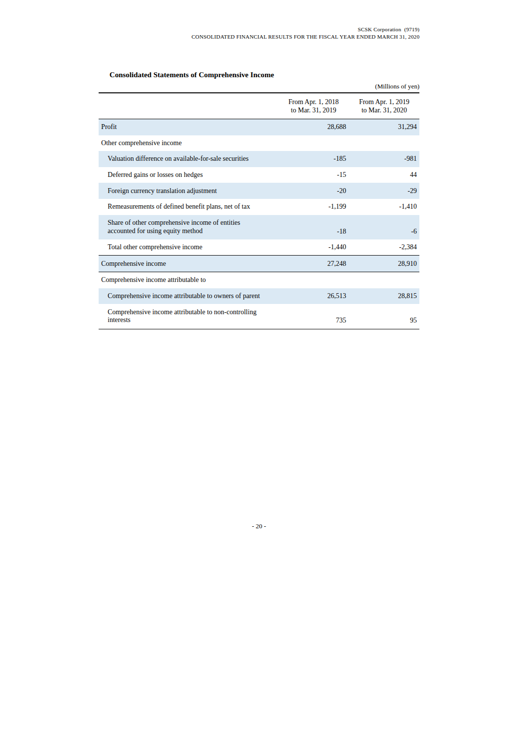SCSK Corporation (9719)
CONSOLIDATED FINANCIAL RESULTS FOR THE FISCAL YEAR ENDED MARCH 31, 2020
Consolidated Statements of Comprehensive Income
(Millions of yen)
| | From Apr. 1, 2018 to Mar. 31, 2019 | From Apr. 1, 2019 to Mar. 31, 2020 |
| --- | --- | --- |
| Profit | 28,688 | 31,294 |
| Other comprehensive income | | |
| Valuation difference on available-for-sale securities | -185 | -981 |
| Deferred gains or losses on hedges | -15 | 44 |
| Foreign currency translation adjustment | -20 | -29 |
| Remeasurements of defined benefit plans, net of tax | -1,199 | -1,410 |
| Share of other comprehensive income of entities accounted for using equity method | -18 | -6 |
| Total other comprehensive income | -1,440 | -2,384 |
| Comprehensive income | 27,248 | 28,910 |
| Comprehensive income attributable to | | |
| Comprehensive income attributable to owners of parent | 26,513 | 28,815 |
| Comprehensive income attributable to non-controlling interests | 735 | 95 |
- 20 -